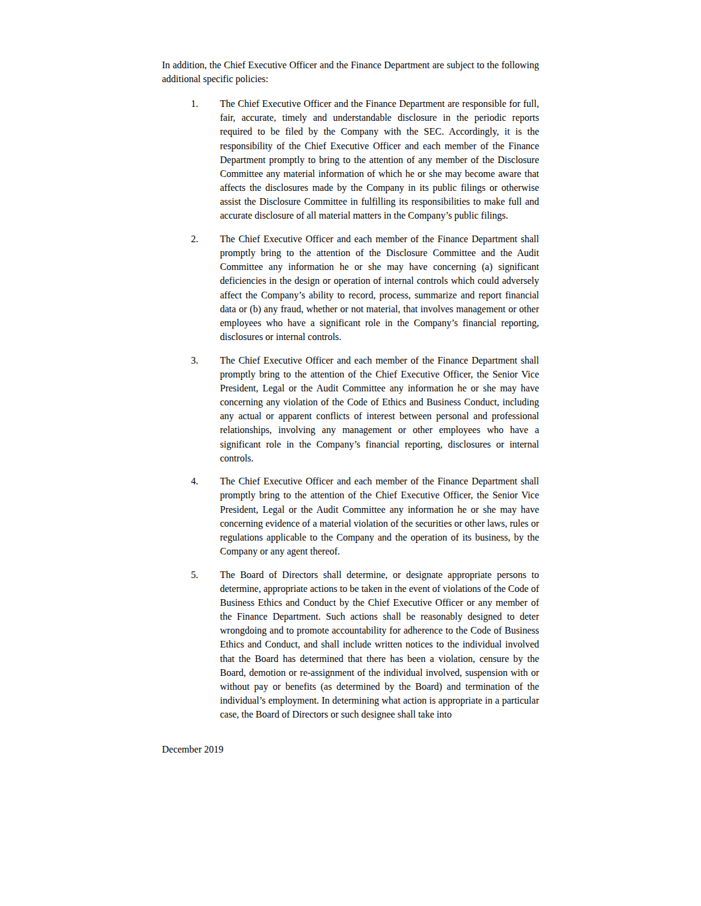In addition, the Chief Executive Officer and the Finance Department are subject to the following additional specific policies:
1. The Chief Executive Officer and the Finance Department are responsible for full, fair, accurate, timely and understandable disclosure in the periodic reports required to be filed by the Company with the SEC. Accordingly, it is the responsibility of the Chief Executive Officer and each member of the Finance Department promptly to bring to the attention of any member of the Disclosure Committee any material information of which he or she may become aware that affects the disclosures made by the Company in its public filings or otherwise assist the Disclosure Committee in fulfilling its responsibilities to make full and accurate disclosure of all material matters in the Company’s public filings.
2. The Chief Executive Officer and each member of the Finance Department shall promptly bring to the attention of the Disclosure Committee and the Audit Committee any information he or she may have concerning (a) significant deficiencies in the design or operation of internal controls which could adversely affect the Company’s ability to record, process, summarize and report financial data or (b) any fraud, whether or not material, that involves management or other employees who have a significant role in the Company’s financial reporting, disclosures or internal controls.
3. The Chief Executive Officer and each member of the Finance Department shall promptly bring to the attention of the Chief Executive Officer, the Senior Vice President, Legal or the Audit Committee any information he or she may have concerning any violation of the Code of Ethics and Business Conduct, including any actual or apparent conflicts of interest between personal and professional relationships, involving any management or other employees who have a significant role in the Company’s financial reporting, disclosures or internal controls.
4. The Chief Executive Officer and each member of the Finance Department shall promptly bring to the attention of the Chief Executive Officer, the Senior Vice President, Legal or the Audit Committee any information he or she may have concerning evidence of a material violation of the securities or other laws, rules or regulations applicable to the Company and the operation of its business, by the Company or any agent thereof.
5. The Board of Directors shall determine, or designate appropriate persons to determine, appropriate actions to be taken in the event of violations of the Code of Business Ethics and Conduct by the Chief Executive Officer or any member of the Finance Department. Such actions shall be reasonably designed to deter wrongdoing and to promote accountability for adherence to the Code of Business Ethics and Conduct, and shall include written notices to the individual involved that the Board has determined that there has been a violation, censure by the Board, demotion or re-assignment of the individual involved, suspension with or without pay or benefits (as determined by the Board) and termination of the individual’s employment. In determining what action is appropriate in a particular case, the Board of Directors or such designee shall take into
December 2019